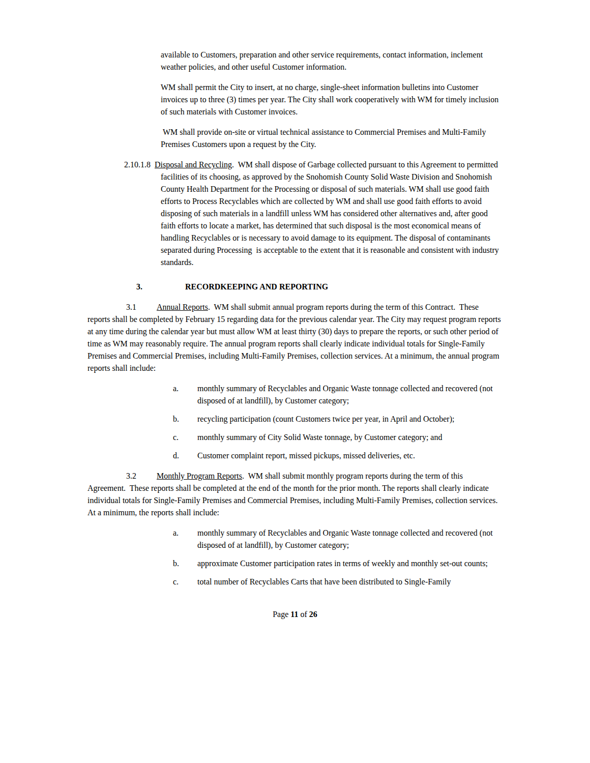available to Customers, preparation and other service requirements, contact information, inclement weather policies, and other useful Customer information.
WM shall permit the City to insert, at no charge, single-sheet information bulletins into Customer invoices up to three (3) times per year. The City shall work cooperatively with WM for timely inclusion of such materials with Customer invoices.
WM shall provide on-site or virtual technical assistance to Commercial Premises and Multi-Family Premises Customers upon a request by the City.
2.10.1.8 Disposal and Recycling. WM shall dispose of Garbage collected pursuant to this Agreement to permitted facilities of its choosing, as approved by the Snohomish County Solid Waste Division and Snohomish County Health Department for the Processing or disposal of such materials. WM shall use good faith efforts to Process Recyclables which are collected by WM and shall use good faith efforts to avoid disposing of such materials in a landfill unless WM has considered other alternatives and, after good faith efforts to locate a market, has determined that such disposal is the most economical means of handling Recyclables or is necessary to avoid damage to its equipment. The disposal of contaminants separated during Processing is acceptable to the extent that it is reasonable and consistent with industry standards.
3. RECORDKEEPING AND REPORTING
3.1 Annual Reports. WM shall submit annual program reports during the term of this Contract. These reports shall be completed by February 15 regarding data for the previous calendar year. The City may request program reports at any time during the calendar year but must allow WM at least thirty (30) days to prepare the reports, or such other period of time as WM may reasonably require. The annual program reports shall clearly indicate individual totals for Single-Family Premises and Commercial Premises, including Multi-Family Premises, collection services. At a minimum, the annual program reports shall include:
a. monthly summary of Recyclables and Organic Waste tonnage collected and recovered (not disposed of at landfill), by Customer category;
b. recycling participation (count Customers twice per year, in April and October);
c. monthly summary of City Solid Waste tonnage, by Customer category; and
d. Customer complaint report, missed pickups, missed deliveries, etc.
3.2 Monthly Program Reports. WM shall submit monthly program reports during the term of this Agreement. These reports shall be completed at the end of the month for the prior month. The reports shall clearly indicate individual totals for Single-Family Premises and Commercial Premises, including Multi-Family Premises, collection services. At a minimum, the reports shall include:
a. monthly summary of Recyclables and Organic Waste tonnage collected and recovered (not disposed of at landfill), by Customer category;
b. approximate Customer participation rates in terms of weekly and monthly set-out counts;
c. total number of Recyclables Carts that have been distributed to Single-Family
Page 11 of 26